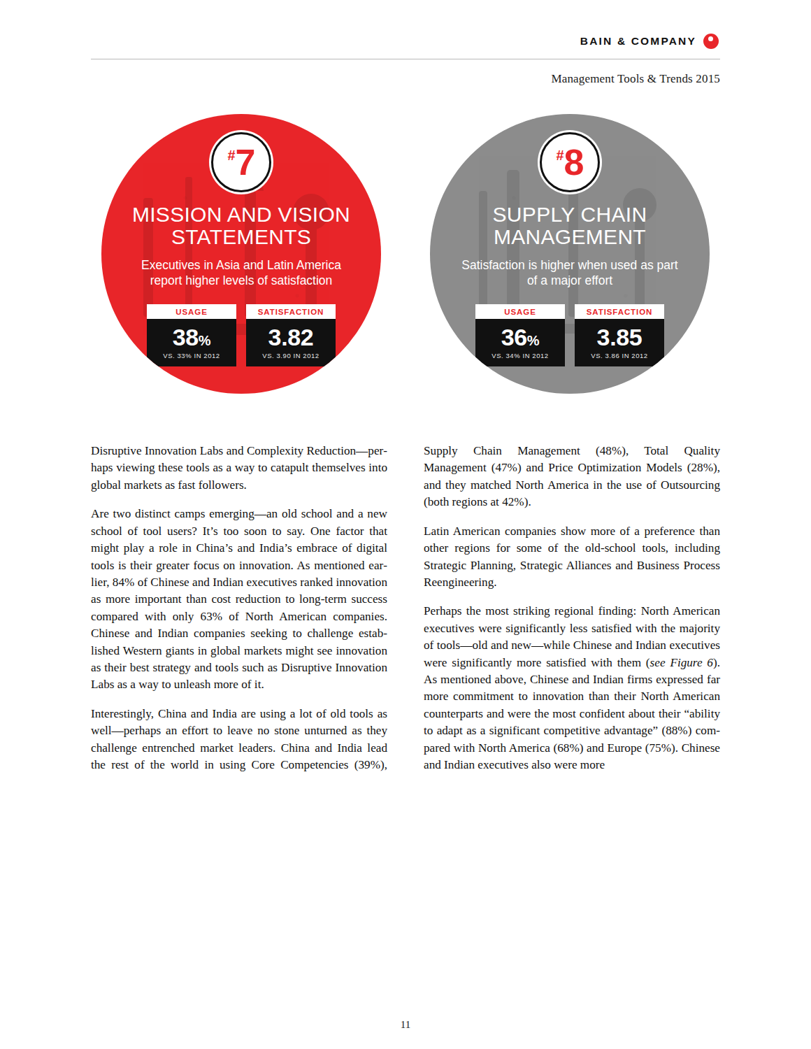Bain & Company
Management Tools & Trends 2015
#7
Mission and Vision
Statements
Executives in Asia and Latin America report higher levels of satisfaction
Usage
38%
vs. 33% in 2012
Satisfaction
3.82
vs. 3.90 in 2012
#8
Supply Chain
Management
Satisfaction is higher when used as part of a major effort
Usage
36%
vs. 34% in 2012
Satisfaction
3.85
vs. 3.86 in 2012
Disruptive Innovation Labs and Complexity Reduction—perhaps viewing these tools as a way to catapult themselves into global markets as fast followers.
Are two distinct camps emerging—an old school and a new school of tool users? It’s too soon to say. One factor that might play a role in China’s and India’s embrace of digital tools is their greater focus on innovation. As mentioned earlier, 84% of Chinese and Indian executives ranked innovation as more important than cost reduction to long-term success compared with only 63% of North American companies. Chinese and Indian companies seeking to challenge established Western giants in global markets might see innovation as their best strategy and tools such as Disruptive Innovation Labs as a way to unleash more of it.
Interestingly, China and India are using a lot of old tools as well—perhaps an effort to leave no stone unturned as they challenge entrenched market leaders. China and India lead the rest of the world in using Core Competencies (39%), Supply Chain Management (48%), Total Quality Management (47%) and Price Optimization Models (28%), and they matched North America in the use of Outsourcing (both regions at 42%).
Latin American companies show more of a preference than other regions for some of the old-school tools, including Strategic Planning, Strategic Alliances and Business Process Reengineering.
Perhaps the most striking regional finding: North American executives were significantly less satisfied with the majority of tools—old and new—while Chinese and Indian executives were significantly more satisfied with them (see Figure 6). As mentioned above, Chinese and Indian firms expressed far more commitment to innovation than their North American counterparts and were the most confident about their “ability to adapt as a significant competitive advantage” (88%) compared with North America (68%) and Europe (75%). Chinese and Indian executives also were more
11